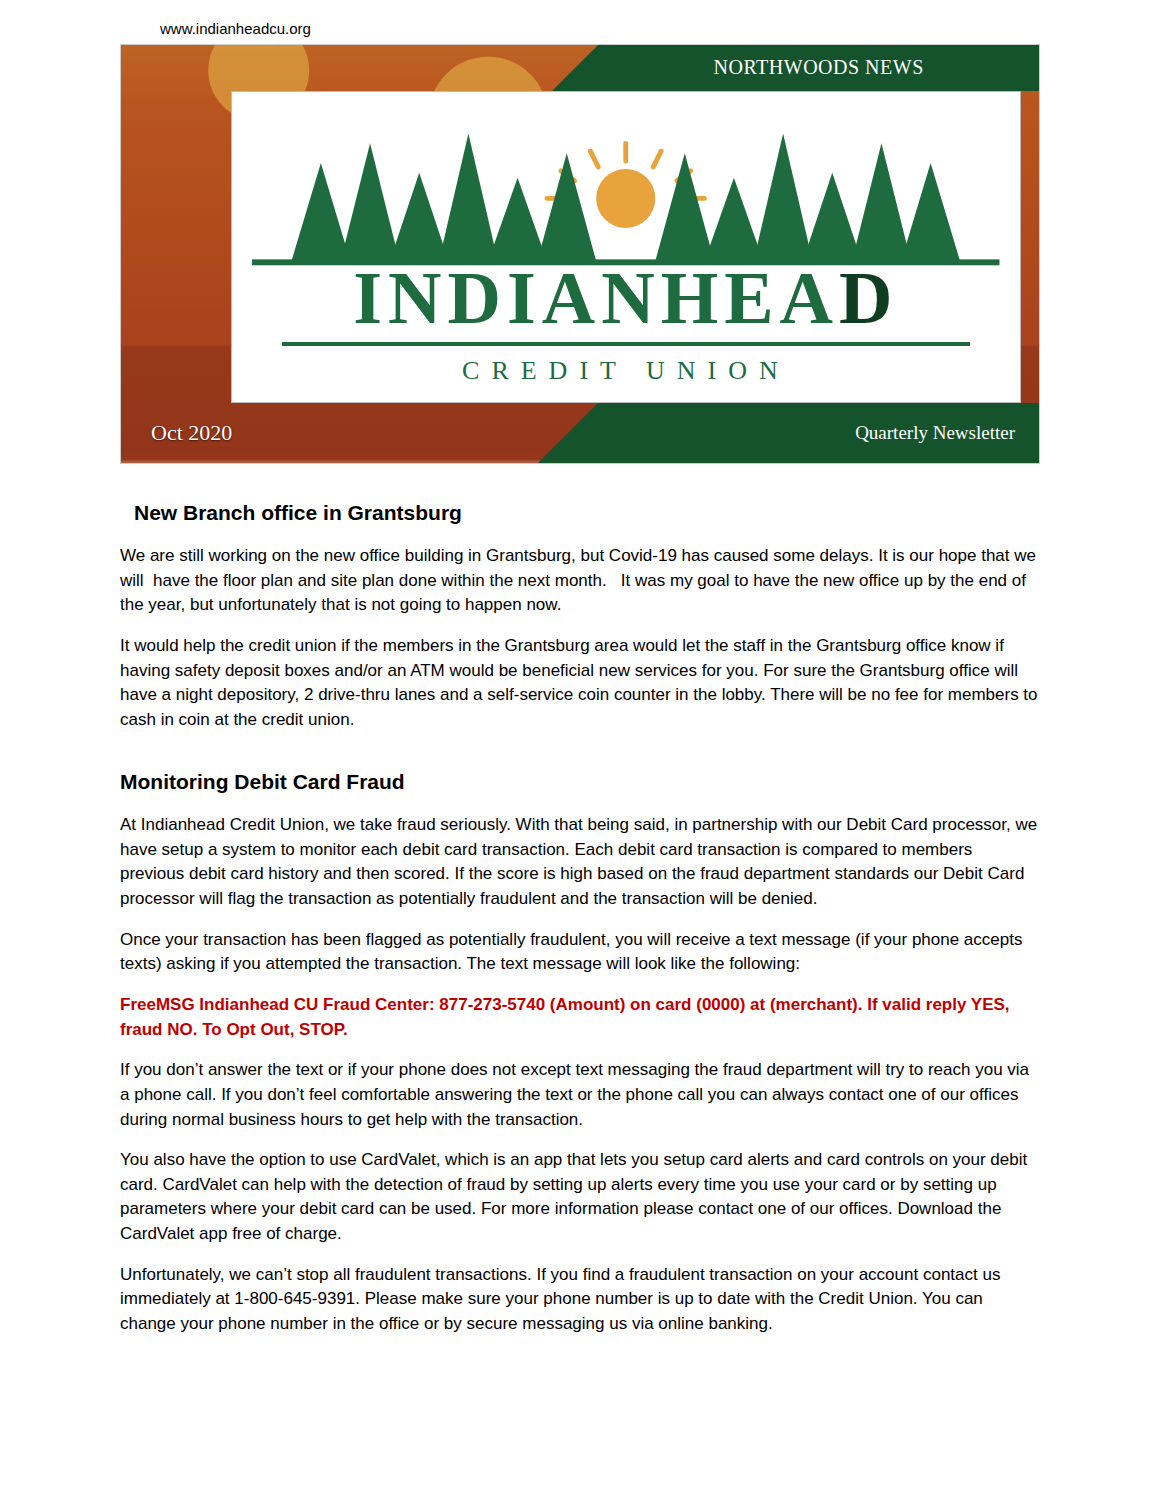www.indianheadcu.org
NORTHWOODS NEWS
INDIANHEAD
CREDIT UNION
Oct 2020
Quarterly Newsletter
New Branch office in Grantsburg
We are still working on the new office building in Grantsburg, but Covid-19 has caused some delays. It is our hope that we will have the floor plan and site plan done within the next month. It was my goal to have the new office up by the end of the year, but unfortunately that is not going to happen now.
It would help the credit union if the members in the Grantsburg area would let the staff in the Grantsburg office know if having safety deposit boxes and/or an ATM would be beneficial new services for you. For sure the Grantsburg office will have a night depository, 2 drive-thru lanes and a self-service coin counter in the lobby. There will be no fee for members to cash in coin at the credit union.
Monitoring Debit Card Fraud
At Indianhead Credit Union, we take fraud seriously. With that being said, in partnership with our Debit Card processor, we have setup a system to monitor each debit card transaction. Each debit card transaction is compared to members previous debit card history and then scored. If the score is high based on the fraud department standards our Debit Card processor will flag the transaction as potentially fraudulent and the transaction will be denied.
Once your transaction has been flagged as potentially fraudulent, you will receive a text message (if your phone accepts texts) asking if you attempted the transaction. The text message will look like the following:
FreeMSG Indianhead CU Fraud Center: 877-273-5740 (Amount) on card (0000) at (merchant). If valid reply YES, fraud NO. To Opt Out, STOP.
If you don’t answer the text or if your phone does not except text messaging the fraud department will try to reach you via a phone call. If you don’t feel comfortable answering the text or the phone call you can always contact one of our offices during normal business hours to get help with the transaction.
You also have the option to use CardValet, which is an app that lets you setup card alerts and card controls on your debit card. CardValet can help with the detection of fraud by setting up alerts every time you use your card or by setting up parameters where your debit card can be used. For more information please contact one of our offices. Download the CardValet app free of charge.
Unfortunately, we can’t stop all fraudulent transactions. If you find a fraudulent transaction on your account contact us immediately at 1-800-645-9391. Please make sure your phone number is up to date with the Credit Union. You can change your phone number in the office or by secure messaging us via online banking.